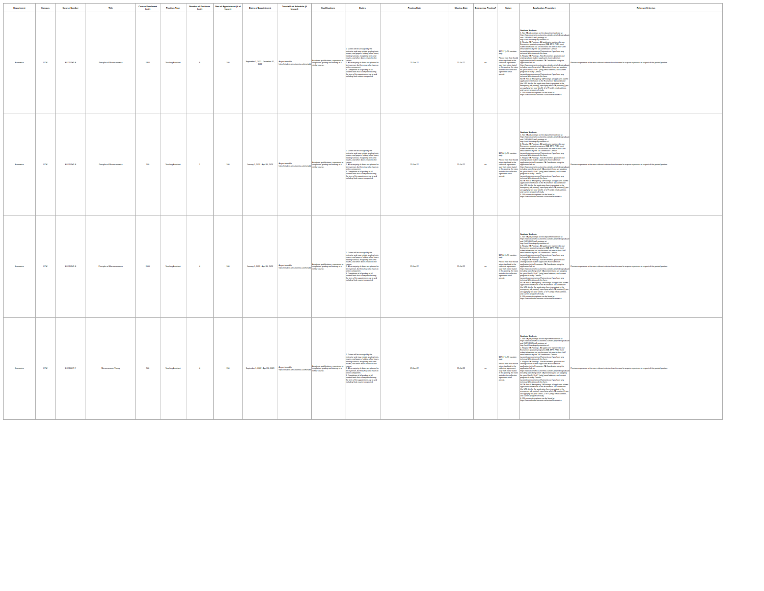| Department | Campus | Course Number | Title | Course Enrolment (est.) | Position Type | Number of Positions (est.) | Size of Appointment (# of hours) | Dates of Appointment | Tutorial/Lab Schedule (if known) | Qualifications | Duties | Posting Date | Closing Date | Emergency Posting? | Salary | Application Procedure | Relevant Criterion |
| --- | --- | --- | --- | --- | --- | --- | --- | --- | --- | --- | --- | --- | --- | --- | --- | --- | --- |
| Economics | UTM | ECO101H5 F | Principles of Microeconomics | 1800 | Teaching Assistant | 6 | 100 | September 1, 2022 - December 31, 2022 | As per timetable https://student.utm.utoronto.ca/timetable/ | Academic qualifications, experience in invigilation, grading and tutoring in a similar course. | 1. Duties will be arranged by the instructor and may include grading tests, exams, and papers, holding office hours, holding tutorials, invigilating tests and exams, and other duties related to the course. 2. All or majority of duties are planned to be in-person, but they may also have an online component. 3. Completion of all grading of all student work that is completed during the term of the appointment, up to and including final exams is expected. | 23-Jun-22 | 15-Jul-22 | no | $47.17 (+4% vacation pay) Please note that should rates stipulated in the collective agreement vary from rates stated in this posting, the rates stated in the collective agreement shall prevail. | Graduate Students: 1. See TA job postings on the department website at https://www.economics.utoronto.ca/index.php/index/graduate/taOpenings and CUPE3902Unit1 postings at http://unit1.hrandequity.utoronto.ca/. 2. Regular TA Postings - All applicants registered in our Economics graduate programs (MA, MFE, PHD) must submit infomation via an electronic link sent to their UofT email address by the TA Coordinator. Contact tacoordinator.economics@utoronto.ca if you have any technical difficulties with the form. 3. Regular TA Postings - Non-Economics graduate and undergraduate student applicants must submit an application to the Economics TA Coordinator using the application link on https://www.economics.utoronto.ca/index.php/index/graduate/taOpenings, including specifying which TA position(s) you are applying for, your UtorID, U of T (only) email address, and current program of study. Contact tacoordinator.economics@utoronto.ca if you have any technical difficulties with the form. NOTE: For all Emergency TA Postings all applicants submit application information to the Economics TA Coordinator (the URL link for the application form is provided in the emergency job posting), specifying which TA position(s) you are applying for, your UtorID, U of T (only) email address, and current program of study. 4. UG course descriptions can be found at https://utm.calendar.utoronto.ca/section/Economics | Previous experience is the more relevant criterion than the need to acquire experience in respect of this posted position. |
| Economics | UTM | ECO101H5 S | Principles of Microeconomics | 300 | Teaching Assistant | 1 | 100 | January 1, 2023 - April 30, 2023 | As per timetable https://student.utm.utoronto.ca/timetable/ | Academic qualifications, experience in invigilation, grading and tutoring in a similar course. | 1. Duties will be arranged by the instructor and may include grading tests, exams, and papers, holding office hours, holding tutorials, invigilating tests and exams, and other duties related to the course. 2. All or majority of duties are planned to be in-person, but they may also have an online component. 3. Completion of all grading of all student work that is completed during the term of the appointment, up to and including final exams is expected. | 23-Jun-22 | 15-Jul-22 | no | $47.64 (+4% vacation pay) Please note that should rates stipulated in the collective agreement vary from rates stated in this posting, the rates stated in the collective agreement shall prevail. | Graduate Students: 1. See TA job postings on the department website at https://www.economics.utoronto.ca/index.php/index/graduate/taOpenings and CUPE3902Unit1 postings at http://unit1.hrandequity.utoronto.ca/. 2. Regular TA Postings - All applicants registered in our Economics graduate programs (MA, MFE, PHD) must submit infomation via an electronic link sent to their UofT email address by the TA Coordinator. Contact tacoordinator.economics@utoronto.ca if you have any technical difficulties with the form. 3. Regular TA Postings - Non-Economics graduate and undergraduate student applicants must submit an application to the Economics TA Coordinator using the application link on https://www.economics.utoronto.ca/index.php/index/graduate/taOpenings, including specifying which TA position(s) you are applying for, your UtorID, U of T (only) email address, and current program of study. Contact tacoordinator.economics@utoronto.ca if you have any technical difficulties with the form. NOTE: For all Emergency TA Postings all applicants submit application information to the Economics TA Coordinator (the URL link for the application form is provided in the emergency job posting), specifying which TA position(s) you are applying for, your UtorID, U of T (only) email address, and current program of study. 4. UG course descriptions can be found at https://utm.calendar.utoronto.ca/section/Economics | Previous experience is the more relevant criterion than the need to acquire experience in respect of this posted position. |
| Economics | UTM | ECO102H5 S | Principles of Macroeconomics | 1500 | Teaching Assistant | 4 | 100 | January 1, 2023 - April 30, 2023 | As per timetable https://student.utm.utoronto.ca/timetable/ | Academic qualifications, experience in invigilation, grading and tutoring in a similar course. | 1. Duties will be arranged by the instructor and may include grading tests, exams, and papers, holding office hours, holding tutorials, invigilating tests and exams, and other duties related to the course. 2. All or majority of duties are planned to be in-person, but they may also have an online component. 3. Completion of all grading of all student work that is completed during the term of the appointment, up to and including final exams is expected. | 23-Jun-22 | 15-Jul-22 | no | $47.64 (+4% vacation pay) Please note that should rates stipulated in the collective agreement vary from rates stated in this posting, the rates stated in the collective agreement shall prevail. | Graduate Students: 1. See TA job postings on the department website at https://www.economics.utoronto.ca/index.php/index/graduate/taOpenings and CUPE3902Unit1 postings at http://unit1.hrandequity.utoronto.ca/. 2. Regular TA Postings - All applicants registered in our Economics graduate programs (MA, MFE, PHD) must submit infomation via an electronic link sent to their UofT email address by the TA Coordinator. Contact tacoordinator.economics@utoronto.ca if you have any technical difficulties with the form. 3. Regular TA Postings - Non-Economics graduate and undergraduate student applicants must submit an application to the Economics TA Coordinator using the application link on https://www.economics.utoronto.ca/index.php/index/graduate/taOpenings, including specifying which TA position(s) you are applying for, your UtorID, U of T (only) email address, and current program of study. Contact tacoordinator.economics@utoronto.ca if you have any technical difficulties with the form. NOTE: For all Emergency TA Postings all applicants submit application information to the Economics TA Coordinator (the URL link for the application form is provided in the emergency job posting), specifying which TA position(s) you are applying for, your UtorID, U of T (only) email address, and current program of study. 4. UG course descriptions can be found at https://utm.calendar.utoronto.ca/section/Economics | Previous experience is the more relevant criterion than the need to acquire experience in respect of this posted position. |
| Economics | UTM | ECO200Y5 Y | Microeconomic Theory | 500 | Teaching Assistant | 4 | 150 | September 1, 2022 - April 30, 2023 | As per timetable https://student.utm.utoronto.ca/timetable/ | Academic qualifications, experience in invigilation, grading and tutoring in a similar course. | 1. Duties will be arranged by the instructor and may include grading tests, exams, and papers, holding office hours, holding tutorials, invigilating tests and exams, and other duties related to the course. 2. All or majority of duties are planned to be in-person, but they may also have an online component. 3. Completion of all grading of all student work that is completed during the term of the appointment, up to and including final exams is expected. | 23-Jun-22 | 15-Jul-22 | no | $47.17 (+4% vacation pay) Please note that should rates stipulated in the collective agreement vary from rates stated in this posting, the rates stated in the collective agreement shall prevail. | Graduate Students: 1. See TA job postings on the department website at https://www.economics.utoronto.ca/index.php/index/graduate/taOpenings and CUPE3902Unit1 postings at http://unit1.hrandequity.utoronto.ca/. 2. Regular TA Postings - All applicants registered in our Economics graduate programs (MA, MFE, PHD) must submit infomation via an electronic link sent to their UofT email address by the TA Coordinator. Contact tacoordinator.economics@utoronto.ca if you have any technical difficulties with the form. 3. Regular TA Postings - Non-Economics graduate and undergraduate student applicants must submit an application to the Economics TA Coordinator using the application link on https://www.economics.utoronto.ca/index.php/index/graduate/taOpenings, including specifying which TA position(s) you are applying for, your UtorID, U of T (only) email address, and current program of study. Contact tacoordinator.economics@utoronto.ca if you have any technical difficulties with the form. NOTE: For all Emergency TA Postings all applicants submit application information to the Economics TA Coordinator (the URL link for the application form is provided in the emergency job posting), specifying which TA position(s) you are applying for, your UtorID, U of T (only) email address, and current program of study. 4. UG course descriptions can be found at https://utm.calendar.utoronto.ca/section/Economics | Previous experience is the more relevant criterion than the need to acquire experience in respect of this posted position. |